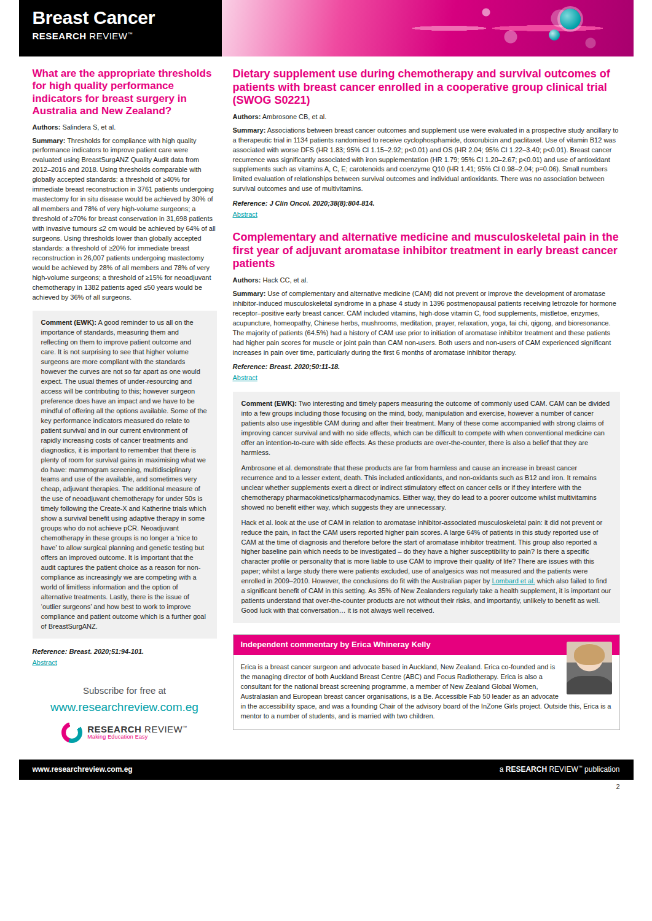Breast Cancer
RESEARCH REVIEW™
What are the appropriate thresholds for high quality performance indicators for breast surgery in Australia and New Zealand?
Authors: Salindera S, et al.
Summary: Thresholds for compliance with high quality performance indicators to improve patient care were evaluated using BreastSurgANZ Quality Audit data from 2012–2016 and 2018. Using thresholds comparable with globally accepted standards: a threshold of ≥40% for immediate breast reconstruction in 3761 patients undergoing mastectomy for in situ disease would be achieved by 30% of all members and 78% of very high-volume surgeons; a threshold of ≥70% for breast conservation in 31,698 patients with invasive tumours ≤2 cm would be achieved by 64% of all surgeons. Using thresholds lower than globally accepted standards: a threshold of ≥20% for immediate breast reconstruction in 26,007 patients undergoing mastectomy would be achieved by 28% of all members and 78% of very high-volume surgeons; a threshold of ≥15% for neoadjuvant chemotherapy in 1382 patients aged ≤50 years would be achieved by 36% of all surgeons.
Comment (EWK): A good reminder to us all on the importance of standards, measuring them and reflecting on them to improve patient outcome and care. It is not surprising to see that higher volume surgeons are more compliant with the standards however the curves are not so far apart as one would expect. The usual themes of under-resourcing and access will be contributing to this; however surgeon preference does have an impact and we have to be mindful of offering all the options available. Some of the key performance indicators measured do relate to patient survival and in our current environment of rapidly increasing costs of cancer treatments and diagnostics, it is important to remember that there is plenty of room for survival gains in maximising what we do have: mammogram screening, multidisciplinary teams and use of the available, and sometimes very cheap, adjuvant therapies. The additional measure of the use of neoadjuvant chemotherapy for under 50s is timely following the Create-X and Katherine trials which show a survival benefit using adaptive therapy in some groups who do not achieve pCR. Neoadjuvant chemotherapy in these groups is no longer a ‘nice to have’ to allow surgical planning and genetic testing but offers an improved outcome. It is important that the audit captures the patient choice as a reason for non-compliance as increasingly we are competing with a world of limitless information and the option of alternative treatments. Lastly, there is the issue of ‘outlier surgeons’ and how best to work to improve compliance and patient outcome which is a further goal of BreastSurgANZ.
Reference: Breast. 2020;51:94-101.
Abstract
Subscribe for free at
www.researchreview.com.eg
RESEARCH REVIEW™
Making Education Easy
Dietary supplement use during chemotherapy and survival outcomes of patients with breast cancer enrolled in a cooperative group clinical trial (SWOG S0221)
Authors: Ambrosone CB, et al.
Summary: Associations between breast cancer outcomes and supplement use were evaluated in a prospective study ancillary to a therapeutic trial in 1134 patients randomised to receive cyclophosphamide, doxorubicin and paclitaxel. Use of vitamin B12 was associated with worse DFS (HR 1.83; 95% CI 1.15–2.92; p<0.01) and OS (HR 2.04; 95% CI 1.22–3.40; p<0.01). Breast cancer recurrence was significantly associated with iron supplementation (HR 1.79; 95% CI 1.20–2.67; p<0.01) and use of antioxidant supplements such as vitamins A, C, E; carotenoids and coenzyme Q10 (HR 1.41; 95% CI 0.98–2.04; p=0.06). Small numbers limited evaluation of relationships between survival outcomes and individual antioxidants. There was no association between survival outcomes and use of multivitamins.
Reference: J Clin Oncol. 2020;38(8):804-814.
Abstract
Complementary and alternative medicine and musculoskeletal pain in the first year of adjuvant aromatase inhibitor treatment in early breast cancer patients
Authors: Hack CC, et al.
Summary: Use of complementary and alternative medicine (CAM) did not prevent or improve the development of aromatase inhibitor-induced musculoskeletal syndrome in a phase 4 study in 1396 postmenopausal patients receiving letrozole for hormone receptor–positive early breast cancer. CAM included vitamins, high-dose vitamin C, food supplements, mistletoe, enzymes, acupuncture, homeopathy, Chinese herbs, mushrooms, meditation, prayer, relaxation, yoga, tai chi, qigong, and bioresonance. The majority of patients (64.5%) had a history of CAM use prior to initiation of aromatase inhibitor treatment and these patients had higher pain scores for muscle or joint pain than CAM non-users. Both users and non-users of CAM experienced significant increases in pain over time, particularly during the first 6 months of aromatase inhibitor therapy.
Reference: Breast. 2020;50:11-18.
Abstract
Comment (EWK): Two interesting and timely papers measuring the outcome of commonly used CAM. CAM can be divided into a few groups including those focusing on the mind, body, manipulation and exercise, however a number of cancer patients also use ingestible CAM during and after their treatment. Many of these come accompanied with strong claims of improving cancer survival and with no side effects, which can be difficult to compete with when conventional medicine can offer an intention-to-cure with side effects. As these products are over-the-counter, there is also a belief that they are harmless.
Ambrosone et al. demonstrate that these products are far from harmless and cause an increase in breast cancer recurrence and to a lesser extent, death. This included antioxidants, and non-oxidants such as B12 and iron. It remains unclear whether supplements exert a direct or indirect stimulatory effect on cancer cells or if they interfere with the chemotherapy pharmacokinetics/pharmacodynamics. Either way, they do lead to a poorer outcome whilst multivitamins showed no benefit either way, which suggests they are unnecessary.
Hack et al. look at the use of CAM in relation to aromatase inhibitor-associated musculoskeletal pain: it did not prevent or reduce the pain, in fact the CAM users reported higher pain scores. A large 64% of patients in this study reported use of CAM at the time of diagnosis and therefore before the start of aromatase inhibitor treatment. This group also reported a higher baseline pain which needs to be investigated – do they have a higher susceptibility to pain? Is there a specific character profile or personality that is more liable to use CAM to improve their quality of life? There are issues with this paper; whilst a large study there were patients excluded, use of analgesics was not measured and the patients were enrolled in 2009–2010. However, the conclusions do fit with the Australian paper by Lombard et al. which also failed to find a significant benefit of CAM in this setting. As 35% of New Zealanders regularly take a health supplement, it is important our patients understand that over-the-counter products are not without their risks, and importantly, unlikely to benefit as well. Good luck with that conversation… it is not always well received.
Independent commentary by Erica Whineray Kelly
Erica is a breast cancer surgeon and advocate based in Auckland, New Zealand. Erica co-founded and is the managing director of both Auckland Breast Centre (ABC) and Focus Radiotherapy. Erica is also a consultant for the national breast screening programme, a member of New Zealand Global Women, Australasian and European breast cancer organisations, is a Be. Accessible Fab 50 leader as an advocate in the accessibility space, and was a founding Chair of the advisory board of the InZone Girls project. Outside this, Erica is a mentor to a number of students, and is married with two children.
www.researchreview.com.eg
a RESEARCH REVIEW™ publication
2